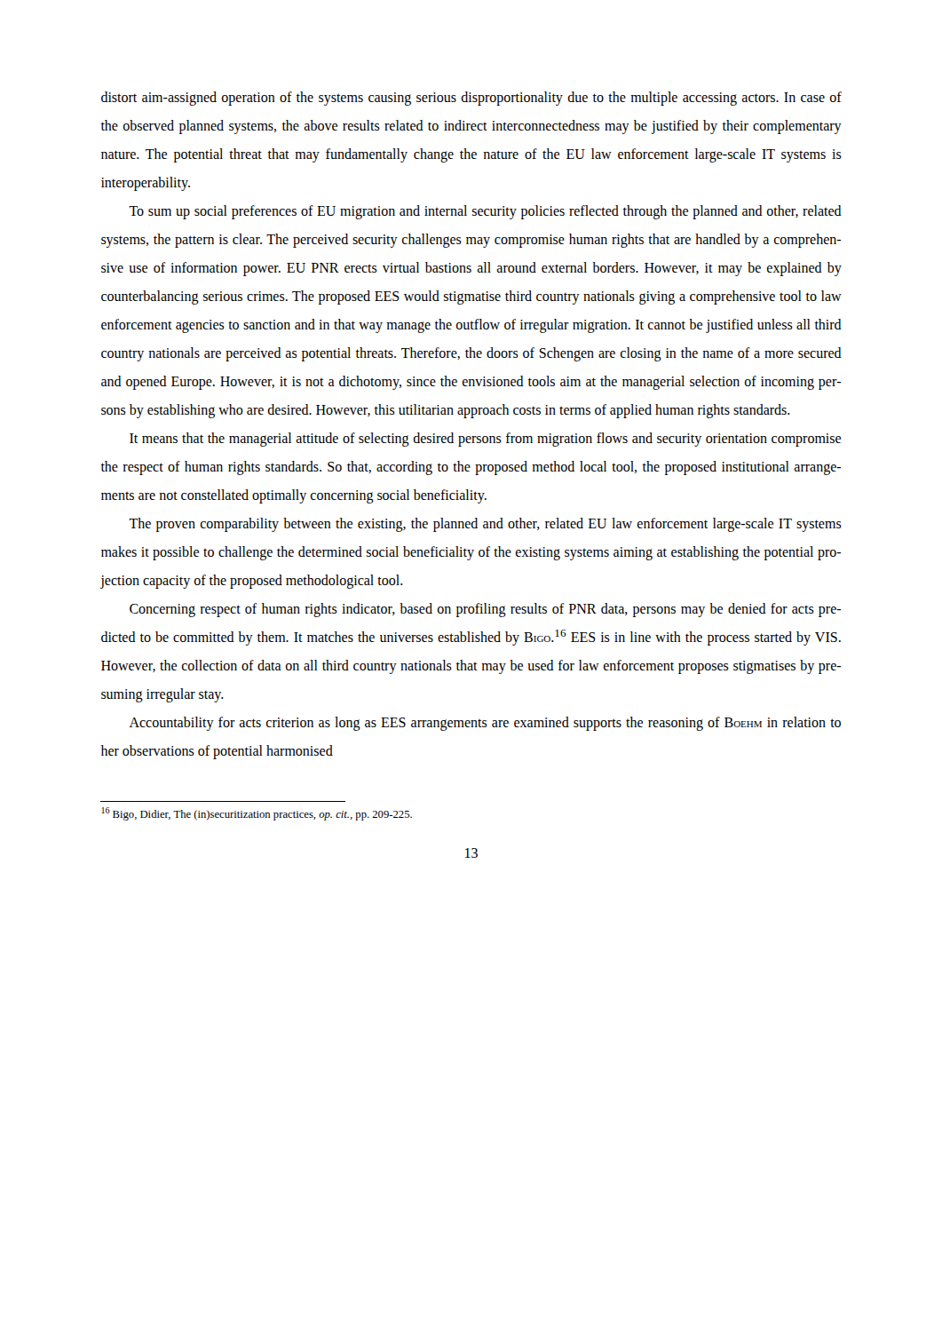distort aim-assigned operation of the systems causing serious disproportionality due to the multiple accessing actors. In case of the observed planned systems, the above results related to indirect interconnectedness may be justified by their complementary nature. The potential threat that may fundamentally change the nature of the EU law enforcement large-scale IT systems is interoperability.
To sum up social preferences of EU migration and internal security policies reflected through the planned and other, related systems, the pattern is clear. The perceived security challenges may compromise human rights that are handled by a comprehensive use of information power. EU PNR erects virtual bastions all around external borders. However, it may be explained by counterbalancing serious crimes. The proposed EES would stigmatise third country nationals giving a comprehensive tool to law enforcement agencies to sanction and in that way manage the outflow of irregular migration. It cannot be justified unless all third country nationals are perceived as potential threats. Therefore, the doors of Schengen are closing in the name of a more secured and opened Europe. However, it is not a dichotomy, since the envisioned tools aim at the managerial selection of incoming persons by establishing who are desired. However, this utilitarian approach costs in terms of applied human rights standards.
It means that the managerial attitude of selecting desired persons from migration flows and security orientation compromise the respect of human rights standards. So that, according to the proposed method local tool, the proposed institutional arrangements are not constellated optimally concerning social beneficiality.
The proven comparability between the existing, the planned and other, related EU law enforcement large-scale IT systems makes it possible to challenge the determined social beneficiality of the existing systems aiming at establishing the potential projection capacity of the proposed methodological tool.
Concerning respect of human rights indicator, based on profiling results of PNR data, persons may be denied for acts predicted to be committed by them. It matches the universes established by Bigo.16 EES is in line with the process started by VIS. However, the collection of data on all third country nationals that may be used for law enforcement proposes stigmatises by presuming irregular stay.
Accountability for acts criterion as long as EES arrangements are examined supports the reasoning of Boehm in relation to her observations of potential harmonised
16 Bigo, Didier, The (in)securitization practices, op. cit., pp. 209-225.
13